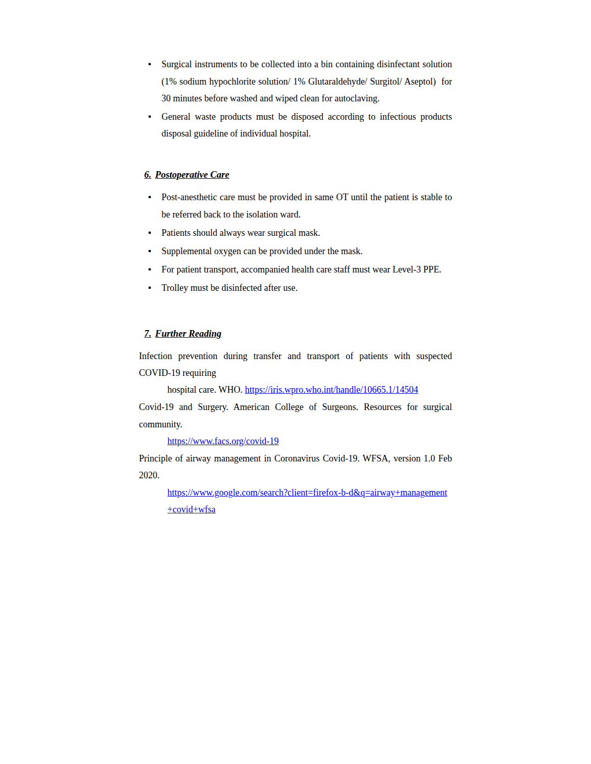Surgical instruments to be collected into a bin containing disinfectant solution (1% sodium hypochlorite solution/ 1% Glutaraldehyde/ Surgitol/ Aseptol) for 30 minutes before washed and wiped clean for autoclaving.
General waste products must be disposed according to infectious products disposal guideline of individual hospital.
6. Postoperative Care
Post-anesthetic care must be provided in same OT until the patient is stable to be referred back to the isolation ward.
Patients should always wear surgical mask.
Supplemental oxygen can be provided under the mask.
For patient transport, accompanied health care staff must wear Level-3 PPE.
Trolley must be disinfected after use.
7. Further Reading
Infection prevention during transfer and transport of patients with suspected COVID-19 requiring hospital care. WHO. https://iris.wpro.who.int/handle/10665.1/14504
Covid-19 and Surgery. American College of Surgeons. Resources for surgical community. https://www.facs.org/covid-19
Principle of airway management in Coronavirus Covid-19. WFSA, version 1.0 Feb 2020. https://www.google.com/search?client=firefox-b-d&q=airway+management+covid+wfsa